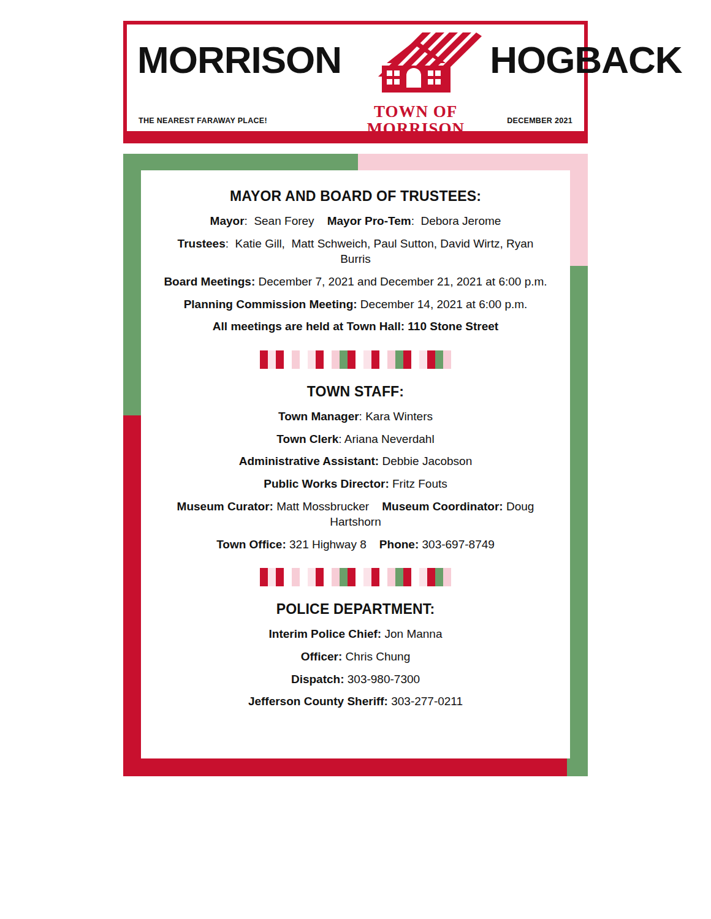MORRISON
TOWN OF
MORRISON
HOGBACK
THE NEAREST FARAWAY PLACE! DECEMBER 2021
MAYOR AND BOARD OF TRUSTEES:
Mayor: Sean Forey Mayor Pro-Tem: Debora Jerome
Trustees: Katie Gill, Matt Schweich, Paul Sutton, David Wirtz, Ryan Burris
Board Meetings: December 7, 2021 and December 21, 2021 at 6:00 p.m.
Planning Commission Meeting: December 14, 2021 at 6:00 p.m.
All meetings are held at Town Hall: 110 Stone Street
TOWN STAFF:
Town Manager: Kara Winters
Town Clerk: Ariana Neverdahl
Administrative Assistant: Debbie Jacobson
Public Works Director: Fritz Fouts
Museum Curator: Matt Mossbrucker Museum Coordinator: Doug Hartshorn
Town Office: 321 Highway 8 Phone: 303-697-8749
POLICE DEPARTMENT:
Interim Police Chief: Jon Manna
Officer: Chris Chung
Dispatch: 303-980-7300
Jefferson County Sheriff: 303-277-0211